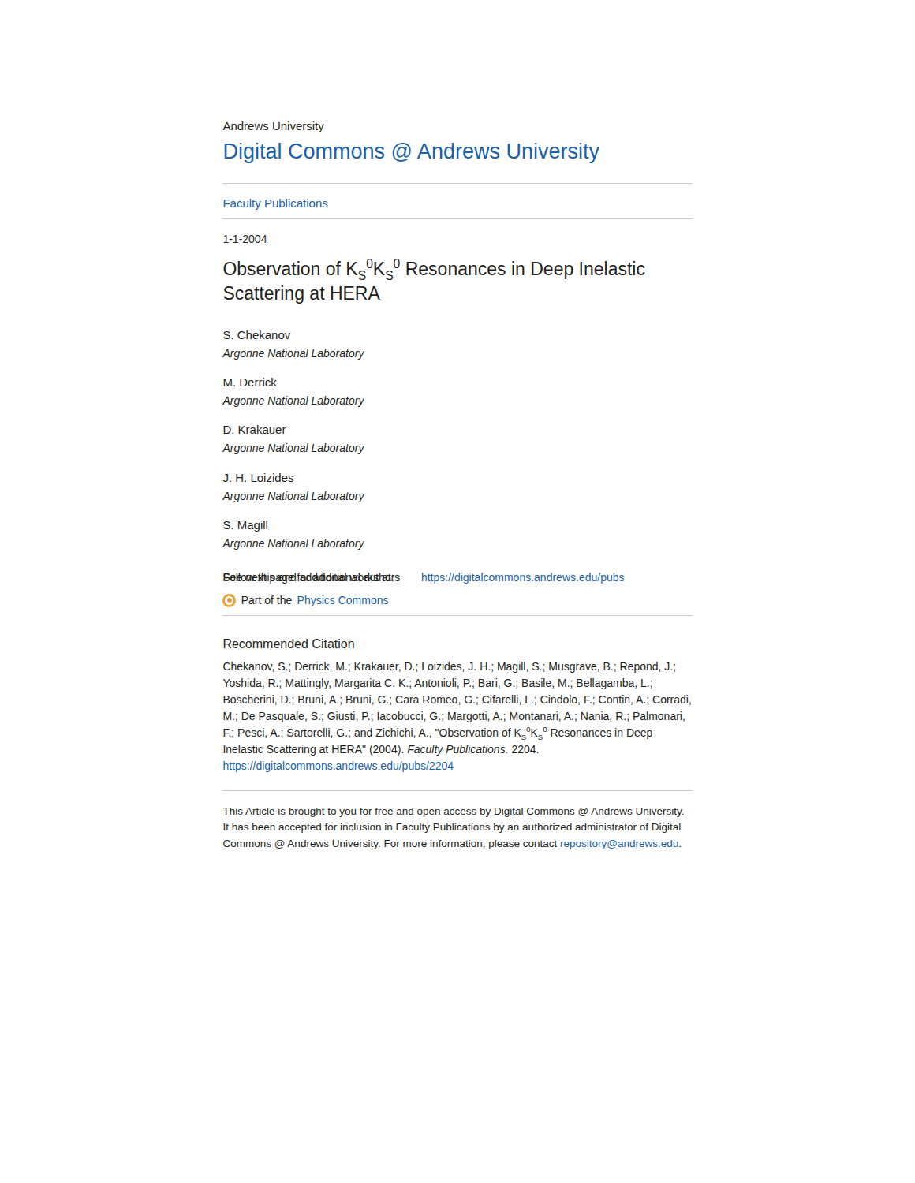Andrews University
Digital Commons @ Andrews University
Faculty Publications
1-1-2004
Observation of KS0KS0 Resonances in Deep Inelastic Scattering at HERA
S. Chekanov
Argonne National Laboratory
M. Derrick
Argonne National Laboratory
D. Krakauer
Argonne National Laboratory
J. H. Loizides
Argonne National Laboratory
S. Magill
Argonne National Laboratory
See next page for additional authors Follow this and additional works at: https://digitalcommons.andrews.edu/pubs
Part of the Physics Commons
Recommended Citation
Chekanov, S.; Derrick, M.; Krakauer, D.; Loizides, J. H.; Magill, S.; Musgrave, B.; Repond, J.; Yoshida, R.; Mattingly, Margarita C. K.; Antonioli, P.; Bari, G.; Basile, M.; Bellagamba, L.; Boscherini, D.; Bruni, A.; Bruni, G.; Cara Romeo, G.; Cifarelli, L.; Cindolo, F.; Contin, A.; Corradi, M.; De Pasquale, S.; Giusti, P.; Iacobucci, G.; Margotti, A.; Montanari, A.; Nania, R.; Palmonari, F.; Pesci, A.; Sartorelli, G.; and Zichichi, A., "Observation of KS0KS0 Resonances in Deep Inelastic Scattering at HERA" (2004). Faculty Publications. 2204.
https://digitalcommons.andrews.edu/pubs/2204
This Article is brought to you for free and open access by Digital Commons @ Andrews University. It has been accepted for inclusion in Faculty Publications by an authorized administrator of Digital Commons @ Andrews University. For more information, please contact repository@andrews.edu.